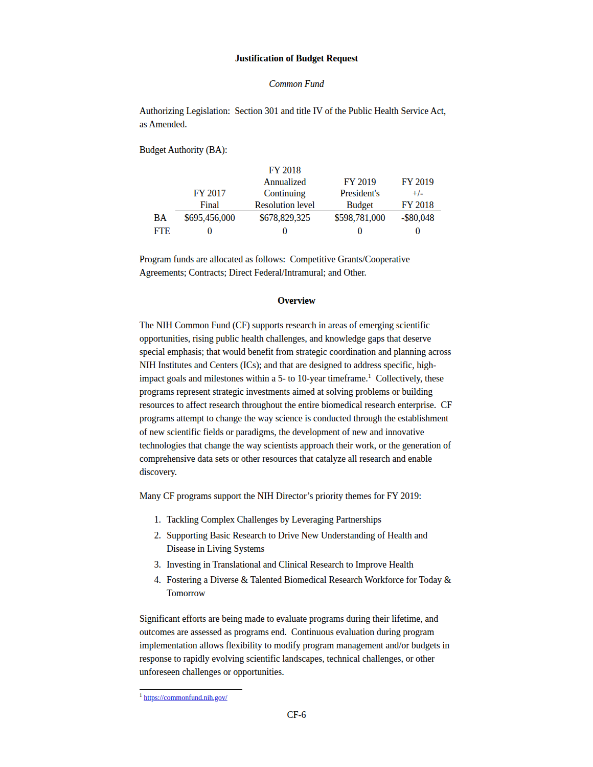Justification of Budget Request
Common Fund
Authorizing Legislation: Section 301 and title IV of the Public Health Service Act, as Amended.
Budget Authority (BA):
| | | FY 2018 | | |
| | | Annualized | FY 2019 | FY 2019 |
| | FY 2017 | Continuing | President's | +/- |
| | Final | Resolution level | Budget | FY 2018 |
| BA | $695,456,000 | $678,829,325 | $598,781,000 | -$80,048 |
| FTE | 0 | 0 | 0 | 0 |
Program funds are allocated as follows: Competitive Grants/Cooperative Agreements; Contracts; Direct Federal/Intramural; and Other.
Overview
The NIH Common Fund (CF) supports research in areas of emerging scientific opportunities, rising public health challenges, and knowledge gaps that deserve special emphasis; that would benefit from strategic coordination and planning across NIH Institutes and Centers (ICs); and that are designed to address specific, high-impact goals and milestones within a 5- to 10-year timeframe.1 Collectively, these programs represent strategic investments aimed at solving problems or building resources to affect research throughout the entire biomedical research enterprise. CF programs attempt to change the way science is conducted through the establishment of new scientific fields or paradigms, the development of new and innovative technologies that change the way scientists approach their work, or the generation of comprehensive data sets or other resources that catalyze all research and enable discovery.
Many CF programs support the NIH Director’s priority themes for FY 2019:
Tackling Complex Challenges by Leveraging Partnerships
Supporting Basic Research to Drive New Understanding of Health and Disease in Living Systems
Investing in Translational and Clinical Research to Improve Health
Fostering a Diverse & Talented Biomedical Research Workforce for Today & Tomorrow
Significant efforts are being made to evaluate programs during their lifetime, and outcomes are assessed as programs end. Continuous evaluation during program implementation allows flexibility to modify program management and/or budgets in response to rapidly evolving scientific landscapes, technical challenges, or other unforeseen challenges or opportunities.
1 https://commonfund.nih.gov/
CF-6